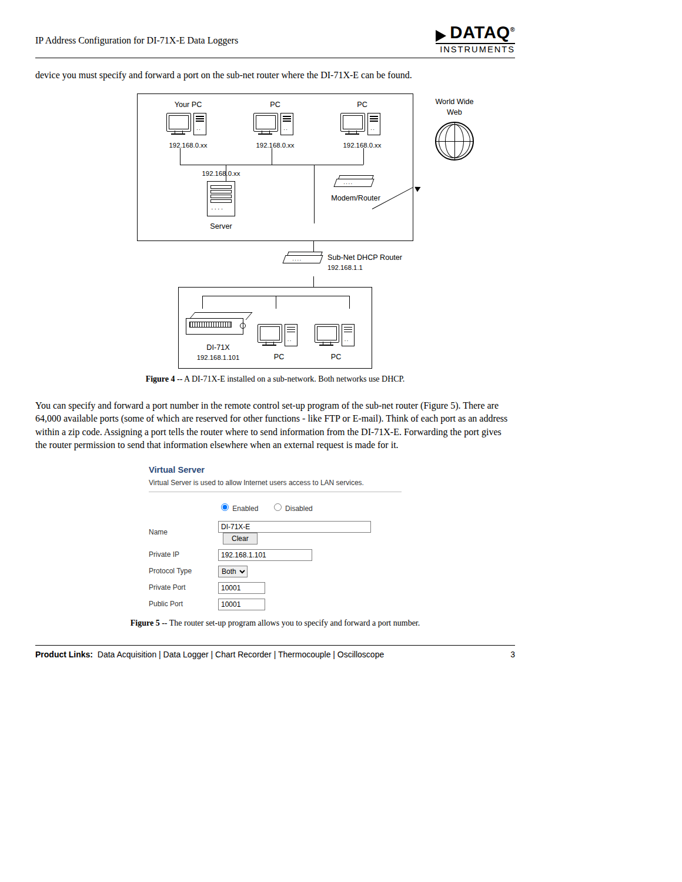IP Address Configuration for DI-71X-E Data Loggers
DATAQ®
INSTRUMENTS
device you must specify and forward a port on the sub-net router where the DI-71X-E can be found.
Your PC
··
192.168.0.xx
PC
··
192.168.0.xx
PC
··
192.168.0.xx
192.168.0.xx
····
Server
····
Modem/Router
World Wide
Web
····
Sub-Net DHCP Router
192.168.1.1
DI-71X
192.168.1.101
··
PC
··
PC
Figure 4 -- A DI-71X-E installed on a sub-network. Both networks use DHCP.
You can specify and forward a port number in the remote control set-up program of the sub-net router (Figure 5). There are 64,000 available ports (some of which are reserved for other functions - like FTP or E-mail). Think of each port as an address within a zip code. Assigning a port tells the router where to send information from the DI-71X-E. Forwarding the port gives the router permission to send that information elsewhere when an external request is made for it.
Virtual Server
Virtual Server is used to allow Internet users access to LAN services.
| | Enabled Disabled |
| Name | Clear |
| Private IP | |
| Protocol Type | Both TCP UDP |
| Private Port | |
| Public Port | |
Figure 5 -- The router set-up program allows you to specify and forward a port number.
Product Links: Data Acquisition | Data Logger | Chart Recorder | Thermocouple | Oscilloscope
3